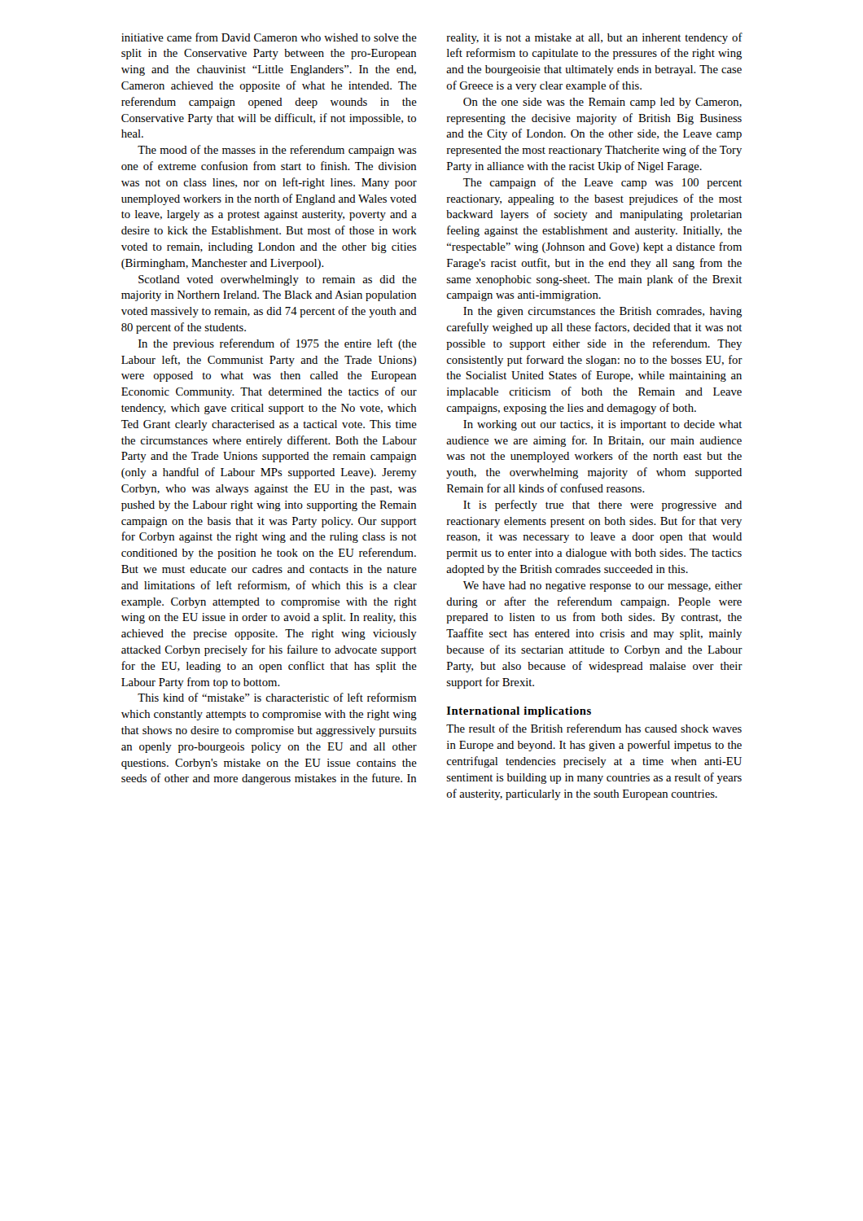initiative came from David Cameron who wished to solve the split in the Conservative Party between the pro-European wing and the chauvinist “Little Englanders”. In the end, Cameron achieved the opposite of what he intended. The referendum campaign opened deep wounds in the Conservative Party that will be difficult, if not impossible, to heal.
The mood of the masses in the referendum campaign was one of extreme confusion from start to finish. The division was not on class lines, nor on left-right lines. Many poor unemployed workers in the north of England and Wales voted to leave, largely as a protest against austerity, poverty and a desire to kick the Establishment. But most of those in work voted to remain, including London and the other big cities (Birmingham, Manchester and Liverpool).
Scotland voted overwhelmingly to remain as did the majority in Northern Ireland. The Black and Asian population voted massively to remain, as did 74 percent of the youth and 80 percent of the students.
In the previous referendum of 1975 the entire left (the Labour left, the Communist Party and the Trade Unions) were opposed to what was then called the European Economic Community. That determined the tactics of our tendency, which gave critical support to the No vote, which Ted Grant clearly characterised as a tactical vote. This time the circumstances where entirely different. Both the Labour Party and the Trade Unions supported the remain campaign (only a handful of Labour MPs supported Leave). Jeremy Corbyn, who was always against the EU in the past, was pushed by the Labour right wing into supporting the Remain campaign on the basis that it was Party policy. Our support for Corbyn against the right wing and the ruling class is not conditioned by the position he took on the EU referendum. But we must educate our cadres and contacts in the nature and limitations of left reformism, of which this is a clear example. Corbyn attempted to compromise with the right wing on the EU issue in order to avoid a split. In reality, this achieved the precise opposite. The right wing viciously attacked Corbyn precisely for his failure to advocate support for the EU, leading to an open conflict that has split the Labour Party from top to bottom.
This kind of “mistake” is characteristic of left reformism which constantly attempts to compromise with the right wing that shows no desire to compromise but aggressively pursuits an openly pro-bourgeois policy on the EU and all other questions. Corbyn's mistake on the EU issue contains the seeds of other and more dangerous mistakes in the future. In reality, it is not a mistake at all, but an inherent tendency of left reformism to capitulate to the pressures of the right wing and the bourgeoisie that ultimately ends in betrayal. The case of Greece is a very clear example of this.
On the one side was the Remain camp led by Cameron, representing the decisive majority of British Big Business and the City of London. On the other side, the Leave camp represented the most reactionary Thatcherite wing of the Tory Party in alliance with the racist Ukip of Nigel Farage.
The campaign of the Leave camp was 100 percent reactionary, appealing to the basest prejudices of the most backward layers of society and manipulating proletarian feeling against the establishment and austerity. Initially, the “respectable” wing (Johnson and Gove) kept a distance from Farage's racist outfit, but in the end they all sang from the same xenophobic song-sheet. The main plank of the Brexit campaign was anti-immigration.
In the given circumstances the British comrades, having carefully weighed up all these factors, decided that it was not possible to support either side in the referendum. They consistently put forward the slogan: no to the bosses EU, for the Socialist United States of Europe, while maintaining an implacable criticism of both the Remain and Leave campaigns, exposing the lies and demagogy of both.
In working out our tactics, it is important to decide what audience we are aiming for. In Britain, our main audience was not the unemployed workers of the north east but the youth, the overwhelming majority of whom supported Remain for all kinds of confused reasons.
It is perfectly true that there were progressive and reactionary elements present on both sides. But for that very reason, it was necessary to leave a door open that would permit us to enter into a dialogue with both sides. The tactics adopted by the British comrades succeeded in this.
We have had no negative response to our message, either during or after the referendum campaign. People were prepared to listen to us from both sides. By contrast, the Taaffite sect has entered into crisis and may split, mainly because of its sectarian attitude to Corbyn and the Labour Party, but also because of widespread malaise over their support for Brexit.
International implications
The result of the British referendum has caused shock waves in Europe and beyond. It has given a powerful impetus to the centrifugal tendencies precisely at a time when anti-EU sentiment is building up in many countries as a result of years of austerity, particularly in the south European countries.